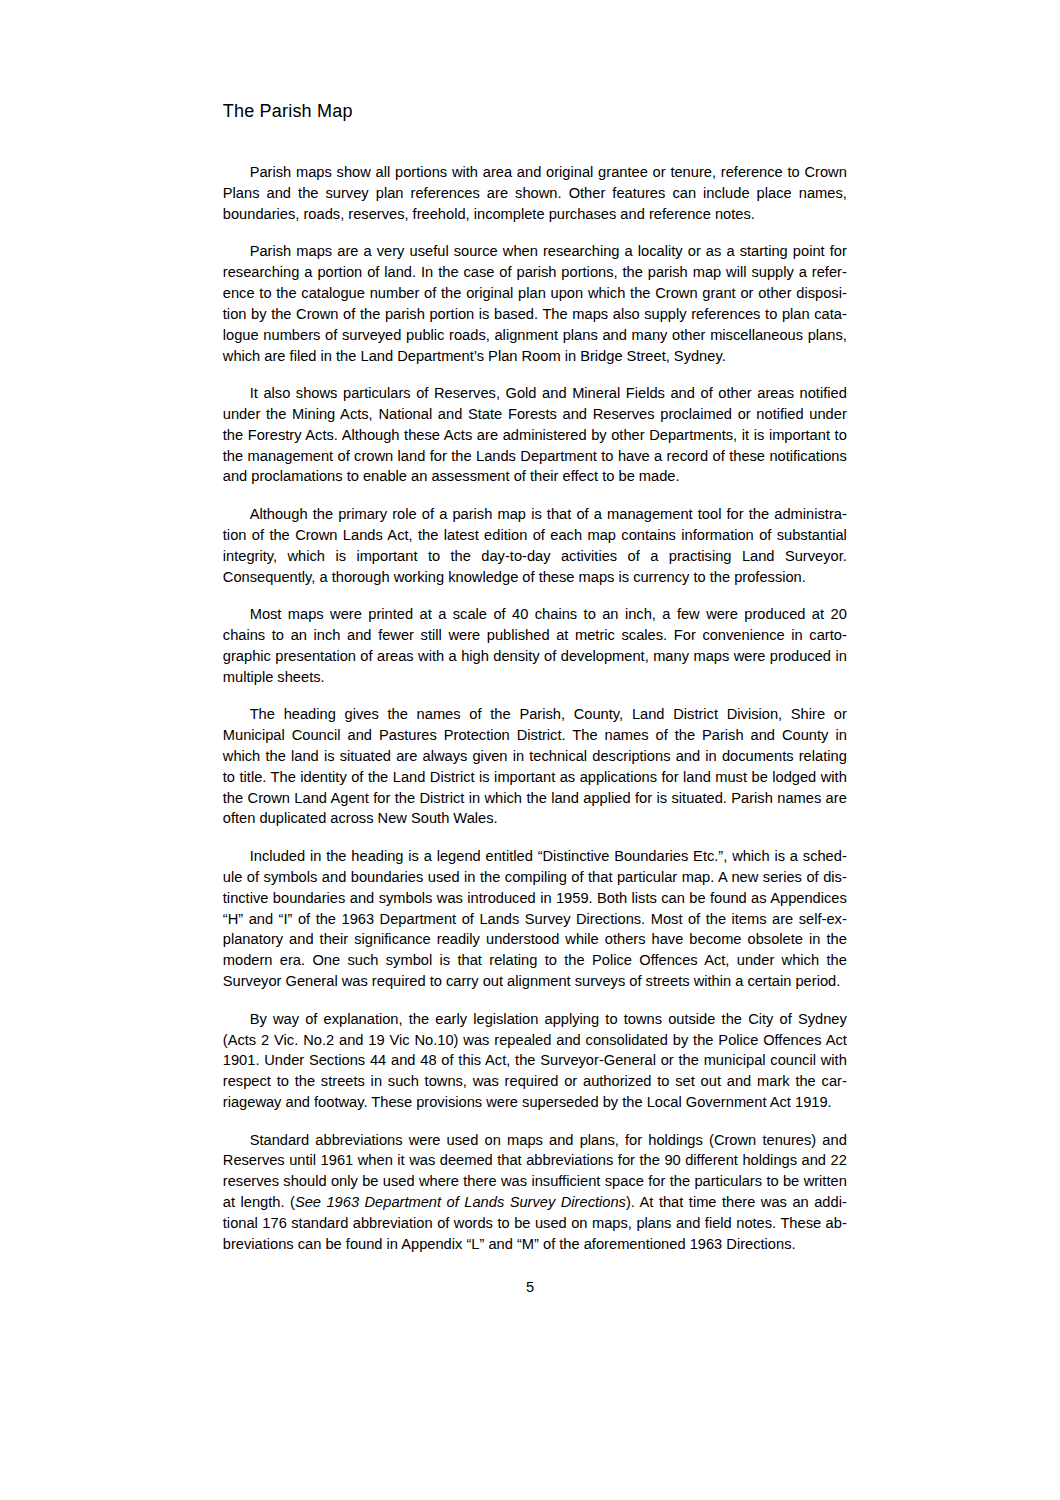The Parish Map
Parish maps show all portions with area and original grantee or tenure, reference to Crown Plans and the survey plan references are shown. Other features can include place names, boundaries, roads, reserves, freehold, incomplete purchases and reference notes.
Parish maps are a very useful source when researching a locality or as a starting point for researching a portion of land. In the case of parish portions, the parish map will supply a reference to the catalogue number of the original plan upon which the Crown grant or other disposition by the Crown of the parish portion is based. The maps also supply references to plan catalogue numbers of surveyed public roads, alignment plans and many other miscellaneous plans, which are filed in the Land Department’s Plan Room in Bridge Street, Sydney.
It also shows particulars of Reserves, Gold and Mineral Fields and of other areas notified under the Mining Acts, National and State Forests and Reserves proclaimed or notified under the Forestry Acts. Although these Acts are administered by other Departments, it is important to the management of crown land for the Lands Department to have a record of these notifications and proclamations to enable an assessment of their effect to be made.
Although the primary role of a parish map is that of a management tool for the administration of the Crown Lands Act, the latest edition of each map contains information of substantial integrity, which is important to the day-to-day activities of a practising Land Surveyor. Consequently, a thorough working knowledge of these maps is currency to the profession.
Most maps were printed at a scale of 40 chains to an inch, a few were produced at 20 chains to an inch and fewer still were published at metric scales. For convenience in cartographic presentation of areas with a high density of development, many maps were produced in multiple sheets.
The heading gives the names of the Parish, County, Land District Division, Shire or Municipal Council and Pastures Protection District. The names of the Parish and County in which the land is situated are always given in technical descriptions and in documents relating to title. The identity of the Land District is important as applications for land must be lodged with the Crown Land Agent for the District in which the land applied for is situated. Parish names are often duplicated across New South Wales.
Included in the heading is a legend entitled “Distinctive Boundaries Etc.”, which is a schedule of symbols and boundaries used in the compiling of that particular map. A new series of distinctive boundaries and symbols was introduced in 1959. Both lists can be found as Appendices “H” and “I” of the 1963 Department of Lands Survey Directions. Most of the items are self-explanatory and their significance readily understood while others have become obsolete in the modern era. One such symbol is that relating to the Police Offences Act, under which the Surveyor General was required to carry out alignment surveys of streets within a certain period.
By way of explanation, the early legislation applying to towns outside the City of Sydney (Acts 2 Vic. No.2 and 19 Vic No.10) was repealed and consolidated by the Police Offences Act 1901. Under Sections 44 and 48 of this Act, the Surveyor-General or the municipal council with respect to the streets in such towns, was required or authorized to set out and mark the carriageway and footway. These provisions were superseded by the Local Government Act 1919.
Standard abbreviations were used on maps and plans, for holdings (Crown tenures) and Reserves until 1961 when it was deemed that abbreviations for the 90 different holdings and 22 reserves should only be used where there was insufficient space for the particulars to be written at length. (See 1963 Department of Lands Survey Directions). At that time there was an additional 176 standard abbreviation of words to be used on maps, plans and field notes. These abbreviations can be found in Appendix “L” and “M” of the aforementioned 1963 Directions.
5